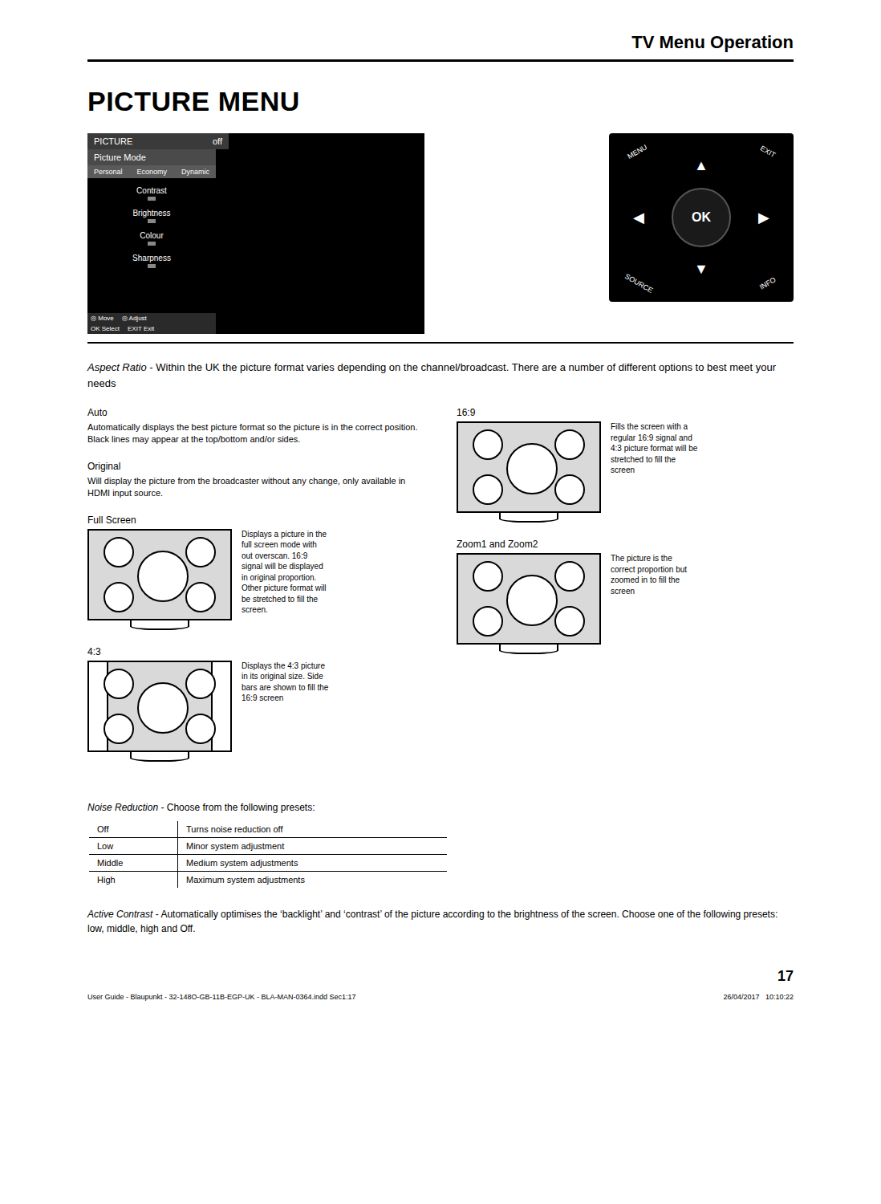TV Menu Operation
PICTURE MENU
PICTURE off
Picture Mode
Personal Economy Dynamic
Contrast
Brightness
Colour
Sharpness
◎ Move◎ Adjust
OK Select EXIT Exit
MENU EXIT SOURCE INFO ▲ ▼ ◀ ▶
OK
Aspect Ratio - Within the UK the picture format varies depending on the channel/broadcast. There are a number of different options to best meet your needs
Auto
Automatically displays the best picture format so the picture is in the correct position. Black lines may appear at the top/bottom and/or sides.
Original
Will display the picture from the broadcaster without any change, only available in HDMI input source.
Full Screen
Displays a picture in the full screen mode with out overscan. 16:9 signal will be displayed in original proportion. Other picture format will be stretched to fill the screen.
4:3
Displays the 4:3 picture in its original size. Side bars are shown to fill the 16:9 screen
16:9
Fills the screen with a regular 16:9 signal and 4:3 picture format will be stretched to fill the screen
Zoom1 and Zoom2
The picture is the correct proportion but zoomed in to fill the screen
Noise Reduction - Choose from the following presets:
| Off | Turns noise reduction off |
| Low | Minor system adjustment |
| Middle | Medium system adjustments |
| High | Maximum system adjustments |
Active Contrast - Automatically optimises the ‘backlight’ and ‘contrast’ of the picture according to the brightness of the screen. Choose one of the following presets: low, middle, high and Off.
17
User Guide - Blaupunkt - 32-148O-GB-11B-EGP-UK - BLA-MAN-0364.indd Sec1:17 26/04/2017 10:10:22